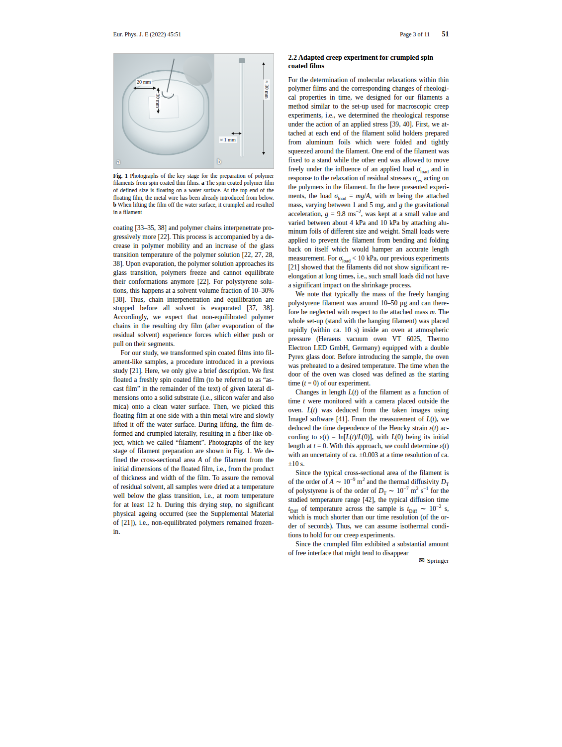Eur. Phys. J. E (2022) 45:51
Page 3 of 11 51
20 mm
30 mm
a
≈ 30 mm
≈ 1 mm
b
Fig. 1 Photographs of the key stage for the preparation of polymer filaments from spin coated thin films. a The spin coated polymer film of defined size is floating on a water surface. At the top end of the floating film, the metal wire has been already introduced from below. b When lifting the film off the water surface, it crumpled and resulted in a filament
coating [33–35, 38] and polymer chains interpenetrate progressively more [22]. This process is accompanied by a decrease in polymer mobility and an increase of the glass transition temperature of the polymer solution [22, 27, 28, 38]. Upon evaporation, the polymer solution approaches its glass transition, polymers freeze and cannot equilibrate their conformations anymore [22]. For polystyrene solutions, this happens at a solvent volume fraction of 10–30% [38]. Thus, chain interpenetration and equilibration are stopped before all solvent is evaporated [37, 38]. Accordingly, we expect that non-equilibrated polymer chains in the resulting dry film (after evaporation of the residual solvent) experience forces which either push or pull on their segments.
For our study, we transformed spin coated films into filament-like samples, a procedure introduced in a previous study [21]. Here, we only give a brief description. We first floated a freshly spin coated film (to be referred to as “as-cast film” in the remainder of the text) of given lateral dimensions onto a solid substrate (i.e., silicon wafer and also mica) onto a clean water surface. Then, we picked this floating film at one side with a thin metal wire and slowly lifted it off the water surface. During lifting, the film deformed and crumpled laterally, resulting in a fiber-like object, which we called “filament”. Photographs of the key stage of filament preparation are shown in Fig. 1. We defined the cross-sectional area A of the filament from the initial dimensions of the floated film, i.e., from the product of thickness and width of the film. To assure the removal of residual solvent, all samples were dried at a temperature well below the glass transition, i.e., at room temperature for at least 12 h. During this drying step, no significant physical ageing occurred (see the Supplemental Material of [21]), i.e., non-equilibrated polymers remained frozen-in.
2.2 Adapted creep experiment for crumpled spin coated films
For the determination of molecular relaxations within thin polymer films and the corresponding changes of rheological properties in time, we designed for our filaments a method similar to the set-up used for macroscopic creep experiments, i.e., we determined the rheological response under the action of an applied stress [39, 40]. First, we attached at each end of the filament solid holders prepared from aluminum foils which were folded and tightly squeezed around the filament. One end of the filament was fixed to a stand while the other end was allowed to move freely under the influence of an applied load σload and in response to the relaxation of residual stresses σres acting on the polymers in the filament. In the here presented experiments, the load σload = mg/A, with m being the attached mass, varying between 1 and 5 mg, and g the gravitational acceleration, g = 9.8 ms−2, was kept at a small value and varied between about 4 kPa and 10 kPa by attaching aluminum foils of different size and weight. Small loads were applied to prevent the filament from bending and folding back on itself which would hamper an accurate length measurement. For σload < 10 kPa, our previous experiments [21] showed that the filaments did not show significant re-elongation at long times, i.e., such small loads did not have a significant impact on the shrinkage process.
We note that typically the mass of the freely hanging polystyrene filament was around 10–50 µg and can therefore be neglected with respect to the attached mass m. The whole set-up (stand with the hanging filament) was placed rapidly (within ca. 10 s) inside an oven at atmospheric pressure (Heraeus vacuum oven VT 6025, Thermo Electron LED GmbH, Germany) equipped with a double Pyrex glass door. Before introducing the sample, the oven was preheated to a desired temperature. The time when the door of the oven was closed was defined as the starting time (t = 0) of our experiment.
Changes in length L(t) of the filament as a function of time t were monitored with a camera placed outside the oven. L(t) was deduced from the taken images using ImageJ software [41]. From the measurement of L(t), we deduced the time dependence of the Hencky strain ε(t) according to ε(t) = ln[L(t)/L(0)], with L(0) being its initial length at t = 0. With this approach, we could determine ε(t) with an uncertainty of ca. ±0.003 at a time resolution of ca. ±10 s.
Since the typical cross-sectional area of the filament is of the order of A ∼ 10−9 m2 and the thermal diffusivity DT of polystyrene is of the order of DT ∼ 10−7 m2 s−1 for the studied temperature range [42], the typical diffusion time tDiff of temperature across the sample is tDiff ∼ 10−2 s, which is much shorter than our time resolution (of the order of seconds). Thus, we can assume isothermal conditions to hold for our creep experiments.
Since the crumpled film exhibited a substantial amount of free interface that might tend to disappear
✉Springer